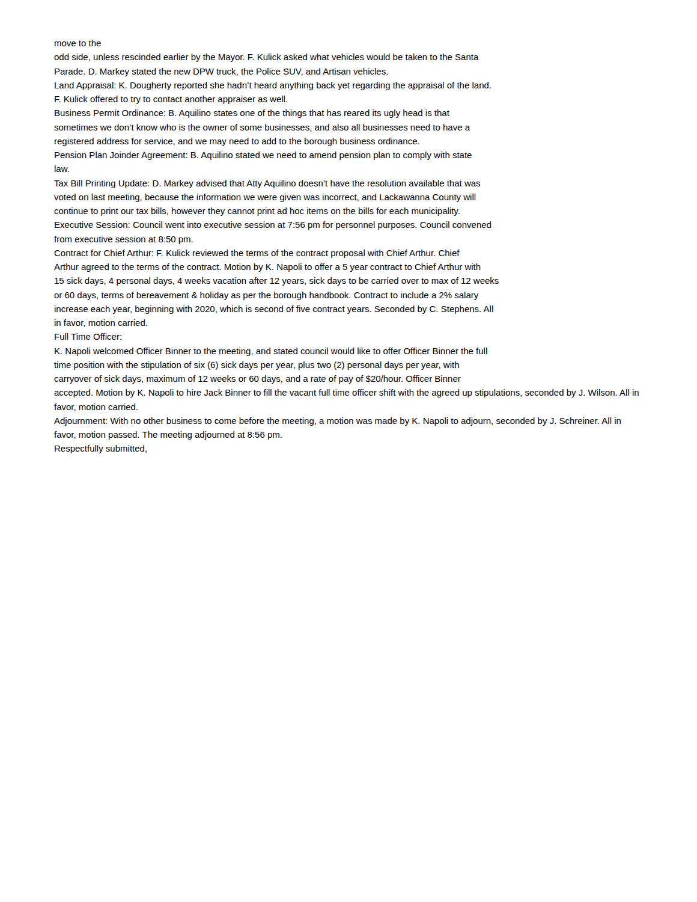move to the
odd side, unless rescinded earlier by the Mayor. F. Kulick asked what vehicles would be taken to the Santa
Parade. D. Markey stated the new DPW truck, the Police SUV, and Artisan vehicles.
Land Appraisal: K. Dougherty reported she hadn’t heard anything back yet regarding the appraisal of the land.
F. Kulick offered to try to contact another appraiser as well.
Business Permit Ordinance: B. Aquilino states one of the things that has reared its ugly head is that
sometimes we don’t know who is the owner of some businesses, and also all businesses need to have a
registered address for service, and we may need to add to the borough business ordinance.
Pension Plan Joinder Agreement: B. Aquilino stated we need to amend pension plan to comply with state
law.
Tax Bill Printing Update: D. Markey advised that Atty Aquilino doesn’t have the resolution available that was
voted on last meeting, because the information we were given was incorrect, and Lackawanna County will
continue to print our tax bills, however they cannot print ad hoc items on the bills for each municipality.
Executive Session: Council went into executive session at 7:56 pm for personnel purposes. Council convened
from executive session at 8:50 pm.
Contract for Chief Arthur: F. Kulick reviewed the terms of the contract proposal with Chief Arthur. Chief
Arthur agreed to the terms of the contract. Motion by K. Napoli to offer a 5 year contract to Chief Arthur with
15 sick days, 4 personal days, 4 weeks vacation after 12 years, sick days to be carried over to max of 12 weeks
or 60 days, terms of bereavement & holiday as per the borough handbook. Contract to include a 2% salary
increase each year, beginning with 2020, which is second of five contract years. Seconded by C. Stephens. All
in favor, motion carried.
Full Time Officer:
K. Napoli welcomed Officer Binner to the meeting, and stated council would like to offer Officer Binner the full
time position with the stipulation of six (6) sick days per year, plus two (2) personal days per year, with
carryover of sick days, maximum of 12 weeks or 60 days, and a rate of pay of $20/hour. Officer Binner
accepted. Motion by K. Napoli to hire Jack Binner to fill the vacant full time officer shift with the agreed up stipulations, seconded by J. Wilson. All in favor, motion carried.
Adjournment: With no other business to come before the meeting, a motion was made by K. Napoli to adjourn, seconded by J. Schreiner. All in favor, motion passed. The meeting adjourned at 8:56 pm.
Respectfully submitted,